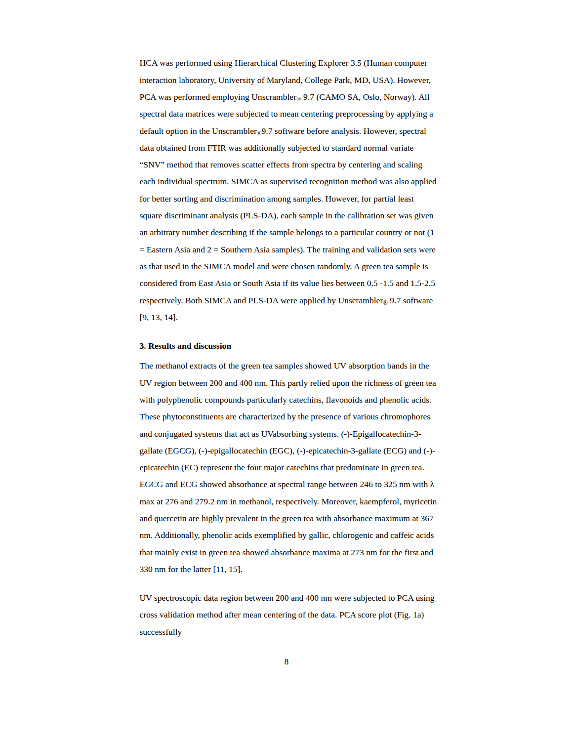HCA was performed using Hierarchical Clustering Explorer 3.5 (Human computer interaction laboratory, University of Maryland, College Park, MD, USA). However, PCA was performed employing Unscrambler® 9.7 (CAMO SA, Oslo, Norway). All spectral data matrices were subjected to mean centering preprocessing by applying a default option in the Unscrambler®9.7 software before analysis. However, spectral data obtained from FTIR was additionally subjected to standard normal variate “SNV” method that removes scatter effects from spectra by centering and scaling each individual spectrum. SIMCA as supervised recognition method was also applied for better sorting and discrimination among samples. However, for partial least square discriminant analysis (PLS-DA), each sample in the calibration set was given an arbitrary number describing if the sample belongs to a particular country or not (1 = Eastern Asia and 2 = Southern Asia samples). The training and validation sets were as that used in the SIMCA model and were chosen randomly. A green tea sample is considered from East Asia or South Asia if its value lies between 0.5 -1.5 and 1.5-2.5 respectively. Both SIMCA and PLS-DA were applied by Unscrambler® 9.7 software [9, 13, 14].
3. Results and discussion
The methanol extracts of the green tea samples showed UV absorption bands in the UV region between 200 and 400 nm. This partly relied upon the richness of green tea with polyphenolic compounds particularly catechins, flavonoids and phenolic acids. These phytoconstituents are characterized by the presence of various chromophores and conjugated systems that act as UVabsorbing systems. (-)-Epigallocatechin-3-gallate (EGCG), (-)-epigallocatechin (EGC), (-)-epicatechin-3-gallate (ECG) and (-)-epicatechin (EC) represent the four major catechins that predominate in green tea. EGCG and ECG showed absorbance at spectral range between 246 to 325 nm with λ max at 276 and 279.2 nm in methanol, respectively. Moreover, kaempferol, myricetin and quercetin are highly prevalent in the green tea with absorbance maximum at 367 nm. Additionally, phenolic acids exemplified by gallic, chlorogenic and caffeic acids that mainly exist in green tea showed absorbance maxima at 273 nm for the first and 330 nm for the latter [11, 15].
UV spectroscopic data region between 200 and 400 nm were subjected to PCA using
cross validation method after mean centering of the data. PCA score plot (Fig. 1a) successfully
8